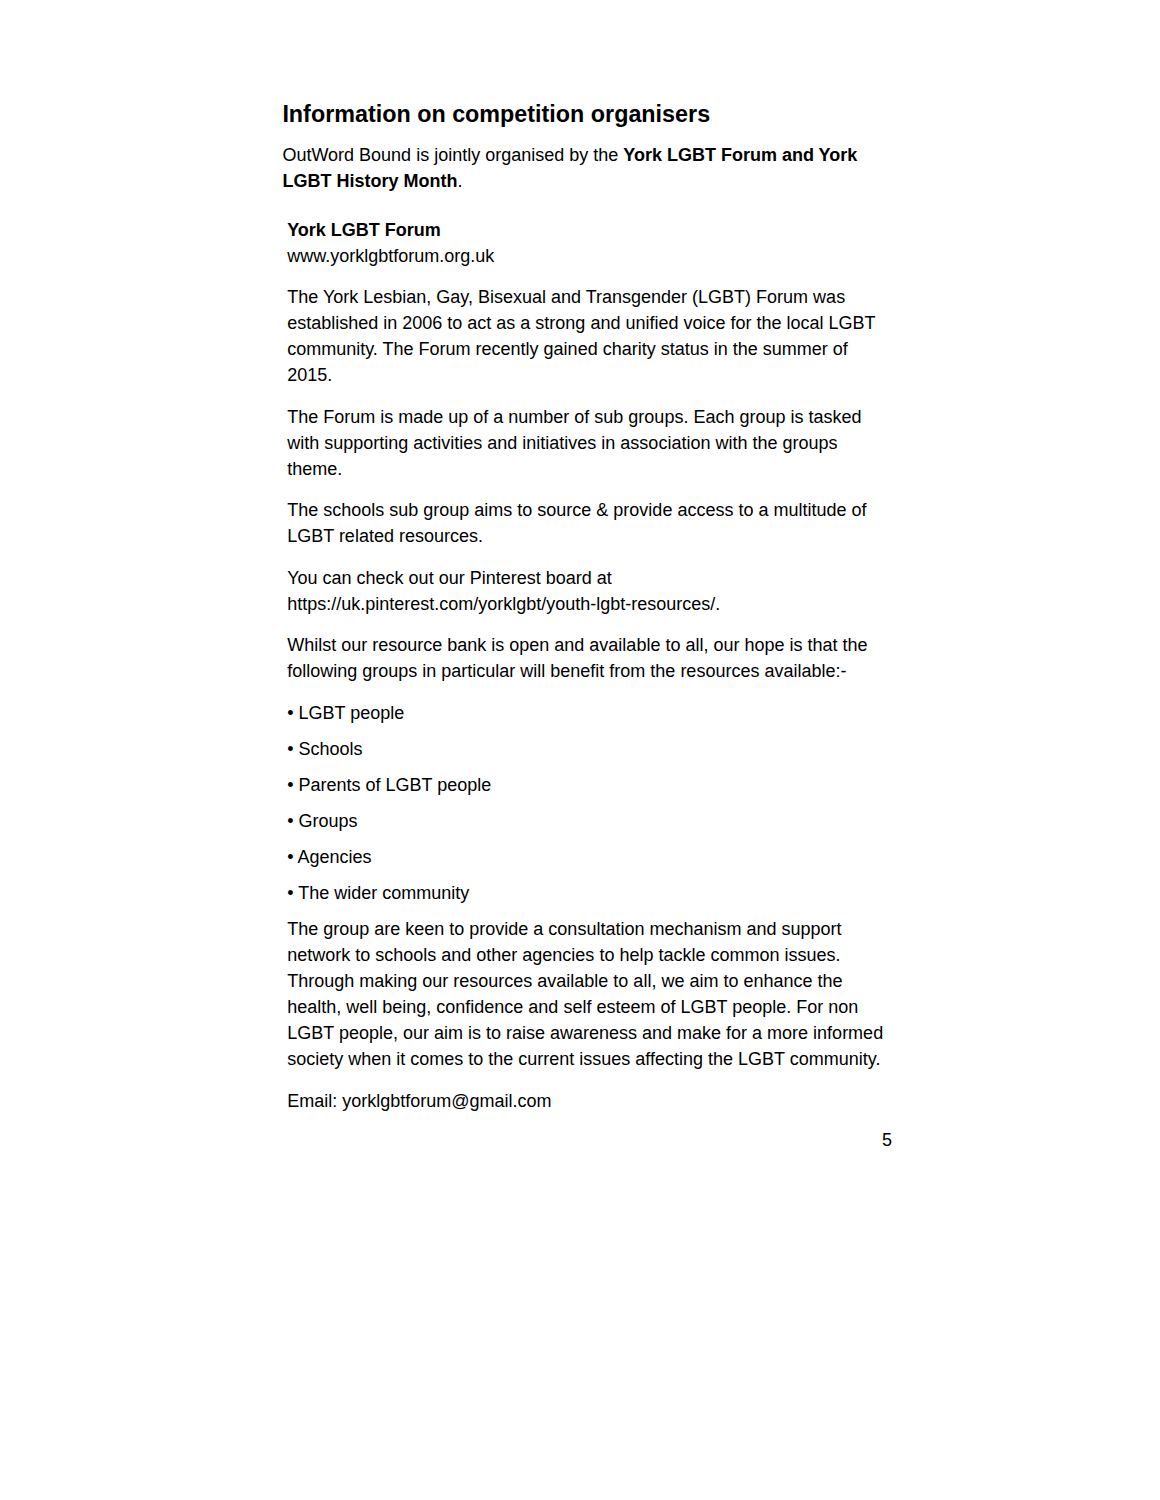Information on competition organisers
OutWord Bound is jointly organised by the York LGBT Forum and York LGBT History Month.
York LGBT Forum
www.yorklgbtforum.org.uk
The York Lesbian, Gay, Bisexual and Transgender (LGBT) Forum was established in 2006 to act as a strong and unified voice for the local LGBT community. The Forum recently gained charity status in the summer of 2015.
The Forum is made up of a number of sub groups. Each group is tasked with supporting activities and initiatives in association with the groups theme.
The schools sub group aims to source & provide access to a multitude of LGBT related resources.
You can check out our Pinterest board at https://uk.pinterest.com/yorklgbt/youth-lgbt-resources/.
Whilst our resource bank is open and available to all, our hope is that the following groups in particular will benefit from the resources available:-
• LGBT people
• Schools
• Parents of LGBT people
• Groups
• Agencies
• The wider community
The group are keen to provide a consultation mechanism and support network to schools and other agencies to help tackle common issues. Through making our resources available to all, we aim to enhance the health, well being, confidence and self esteem of LGBT people. For non LGBT people, our aim is to raise awareness and make for a more informed society when it comes to the current issues affecting the LGBT community.
Email: yorklgbtforum@gmail.com
5